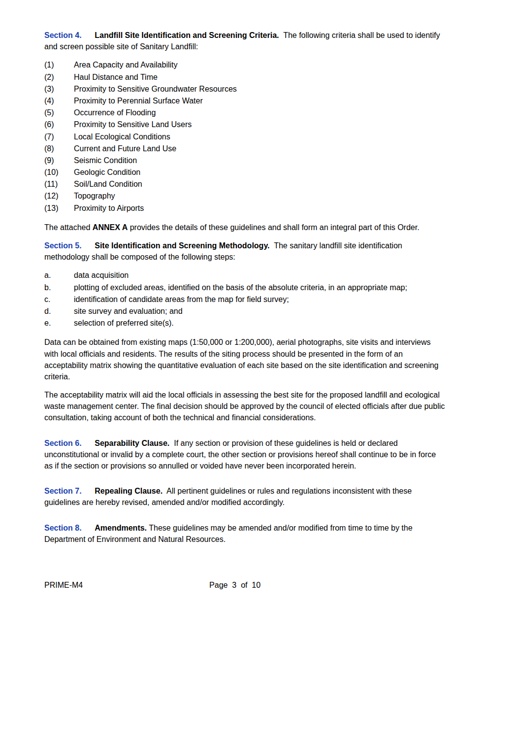Section 4. Landfill Site Identification and Screening Criteria. The following criteria shall be used to identify and screen possible site of Sanitary Landfill:
(1) Area Capacity and Availability
(2) Haul Distance and Time
(3) Proximity to Sensitive Groundwater Resources
(4) Proximity to Perennial Surface Water
(5) Occurrence of Flooding
(6) Proximity to Sensitive Land Users
(7) Local Ecological Conditions
(8) Current and Future Land Use
(9) Seismic Condition
(10) Geologic Condition
(11) Soil/Land Condition
(12) Topography
(13) Proximity to Airports
The attached ANNEX A provides the details of these guidelines and shall form an integral part of this Order.
Section 5. Site Identification and Screening Methodology. The sanitary landfill site identification methodology shall be composed of the following steps:
a. data acquisition
b. plotting of excluded areas, identified on the basis of the absolute criteria, in an appropriate map;
c. identification of candidate areas from the map for field survey;
d. site survey and evaluation; and
e. selection of preferred site(s).
Data can be obtained from existing maps (1:50,000 or 1:200,000), aerial photographs, site visits and interviews with local officials and residents. The results of the siting process should be presented in the form of an acceptability matrix showing the quantitative evaluation of each site based on the site identification and screening criteria.
The acceptability matrix will aid the local officials in assessing the best site for the proposed landfill and ecological waste management center. The final decision should be approved by the council of elected officials after due public consultation, taking account of both the technical and financial considerations.
Section 6. Separability Clause. If any section or provision of these guidelines is held or declared unconstitutional or invalid by a complete court, the other section or provisions hereof shall continue to be in force as if the section or provisions so annulled or voided have never been incorporated herein.
Section 7. Repealing Clause. All pertinent guidelines or rules and regulations inconsistent with these guidelines are hereby revised, amended and/or modified accordingly.
Section 8. Amendments. These guidelines may be amended and/or modified from time to time by the Department of Environment and Natural Resources.
PRIME-M4
Page 3 of 10